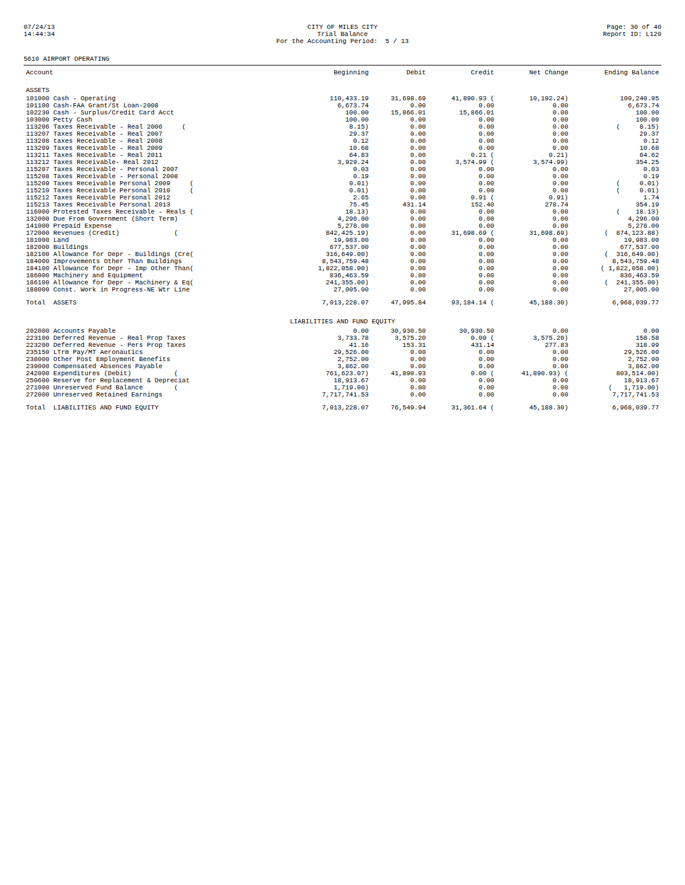07/24/13
CITY OF MILES CITY
Page: 30 of 40
14:44:34
Trial Balance
Report ID: L120
For the Accounting Period: 5 / 13
5610 AIRPORT OPERATING
| Account | Beginning | Debit | Credit | Net Change | Ending Balance |
| --- | --- | --- | --- | --- | --- |
| ASSETS | |
| 101000 Cash - Operating | 110,433.19 | 31,698.69 | 41,890.93 ( | 10,192.24) | 100,240.95 |
| 101100 Cash-FAA Grant/St Loan-2008 | 6,673.74 | 0.00 | 0.00 | 0.00 | 6,673.74 |
| 102230 Cash - Surplus/Credit Card Acct | 100.00 | 15,866.01 | 15,866.01 | 0.00 | 100.00 |
| 103000 Petty Cash | 100.00 | 0.00 | 0.00 | 0.00 | 100.00 |
| 113206 Taxes Receivable - Real 2006 ( | 8.15) | 0.00 | 0.00 | 0.00 | ( 8.15) |
| 113207 Taxes Receivable - Real 2007 | 29.37 | 0.00 | 0.00 | 0.00 | 29.37 |
| 113208 taxes Receivable - Real 2008 | 0.12 | 0.00 | 0.00 | 0.00 | 0.12 |
| 113209 Taxes Receivable - Real 2009 | 10.68 | 0.00 | 0.00 | 0.00 | 10.68 |
| 113211 Taxes Receivable - Real 2011 | 64.83 | 0.00 | 0.21 ( | 0.21) | 64.62 |
| 113212 Taxes Receivable- Real 2012 | 3,929.24 | 0.00 | 3,574.99 ( | 3,574.99) | 354.25 |
| 115207 Taxes Receivable - Personal 2007 | 0.03 | 0.00 | 0.00 | 0.00 | 0.03 |
| 115208 Taxes Receivable - Personal 2008 | 0.19 | 0.00 | 0.00 | 0.00 | 0.19 |
| 115209 Taxes Receivable Personal 2009 ( | 0.01) | 0.00 | 0.00 | 0.00 | ( 0.01) |
| 115210 Taxes Receivable Personal 2010 ( | 0.01) | 0.00 | 0.00 | 0.00 | ( 0.01) |
| 115212 Taxes Receivable Personal 2012 | 2.65 | 0.00 | 0.91 ( | 0.91) | 1.74 |
| 115213 Taxes Receivable Personal 2013 | 75.45 | 431.14 | 152.40 | 278.74 | 354.19 |
| 116000 Protested Taxes Receivable - Reals ( | 18.13) | 0.00 | 0.00 | 0.00 | ( 18.13) |
| 132000 Due From Government (Short Term) | 4,296.00 | 0.00 | 0.00 | 0.00 | 4,296.00 |
| 141000 Prepaid Expense | 5,278.00 | 0.00 | 0.00 | 0.00 | 5,278.00 |
| 172000 Revenues (Credit) ( | 842,425.19) | 0.00 | 31,698.69 ( | 31,698.69) | ( 874,123.88) |
| 181000 Land | 19,983.00 | 0.00 | 0.00 | 0.00 | 19,983.00 |
| 182000 Buildings | 677,537.00 | 0.00 | 0.00 | 0.00 | 677,537.00 |
| 182100 Allowance for Depr - Buildings (Cre( | 316,649.00) | 0.00 | 0.00 | 0.00 | ( 316,649.00) |
| 184000 Improvements Other Than Buildings | 8,543,759.48 | 0.00 | 0.00 | 0.00 | 8,543,759.48 |
| 184100 Allowance for Depr - Imp Other Than( | 1,822,058.00) | 0.00 | 0.00 | 0.00 | ( 1,822,058.00) |
| 186000 Machinery and Equipment | 836,463.59 | 0.00 | 0.00 | 0.00 | 836,463.59 |
| 186100 Allowance for Depr - Machinery & Eq( | 241,355.00) | 0.00 | 0.00 | 0.00 | ( 241,355.00) |
| 188000 Const. Work in Progress-NE Wtr Line | 27,005.00 | 0.00 | 0.00 | 0.00 | 27,005.00 |
| Total ASSETS | 7,013,228.07 | 47,995.84 | 93,184.14 ( | 45,188.30) | 6,968,039.77 |
| LIABILITIES AND FUND EQUITY |
| 202000 Accounts Payable | 0.00 | 30,930.50 | 30,930.50 | 0.00 | 0.00 |
| 223100 Deferred Revenue - Real Prop Taxes | 3,733.78 | 3,575.20 | 0.00 ( | 3,575.20) | 158.58 |
| 223200 Deferred Revenue - Pers Prop Taxes | 41.16 | 153.31 | 431.14 | 277.83 | 318.99 |
| 235150 LTrm Pay/MT Aeronautics | 29,526.00 | 0.00 | 0.00 | 0.00 | 29,526.00 |
| 238000 Other Post Employment Benefits | 2,752.00 | 0.00 | 0.00 | 0.00 | 2,752.00 |
| 239000 Compensated Absences Payable | 3,862.00 | 0.00 | 0.00 | 0.00 | 3,862.00 |
| 242000 Expenditures (Debit) ( | 761,623.07) | 41,890.93 | 0.00 ( | 41,890.93) ( | 803,514.00) |
| 250600 Reserve for Replacement & Depreciat | 18,913.67 | 0.00 | 0.00 | 0.00 | 18,913.67 |
| 271000 Unreserved Fund Balance ( | 1,719.00) | 0.00 | 0.00 | 0.00 | ( 1,719.00) |
| 272000 Unreserved Retained Earnings | 7,717,741.53 | 0.00 | 0.00 | 0.00 | 7,717,741.53 |
| Total LIABILITIES AND FUND EQUITY | 7,013,228.07 | 76,549.94 | 31,361.64 ( | 45,188.30) | 6,968,039.77 |